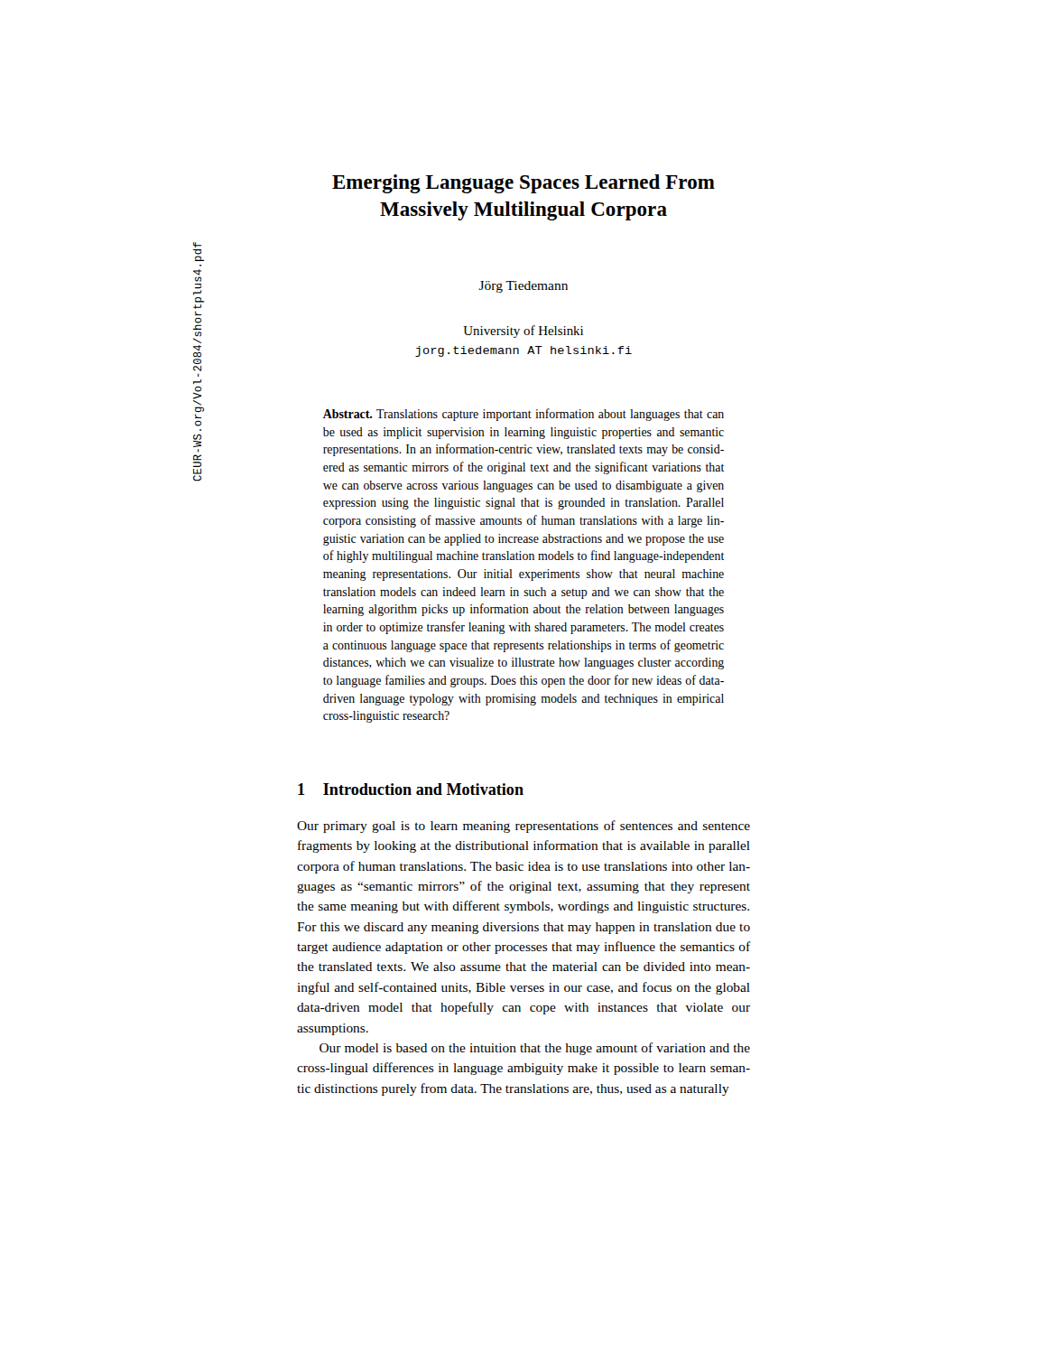CEUR-WS.org/Vol-2084/shortplus4.pdf
Emerging Language Spaces Learned From
Massively Multilingual Corpora
Jörg Tiedemann
University of Helsinki
jorg.tiedemann AT helsinki.fi
Abstract. Translations capture important information about languages that can be used as implicit supervision in learning linguistic properties and semantic representations. In an information-centric view, translated texts may be considered as semantic mirrors of the original text and the significant variations that we can observe across various languages can be used to disambiguate a given expression using the linguistic signal that is grounded in translation. Parallel corpora consisting of massive amounts of human translations with a large linguistic variation can be applied to increase abstractions and we propose the use of highly multilingual machine translation models to find language-independent meaning representations. Our initial experiments show that neural machine translation models can indeed learn in such a setup and we can show that the learning algorithm picks up information about the relation between languages in order to optimize transfer leaning with shared parameters. The model creates a continuous language space that represents relationships in terms of geometric distances, which we can visualize to illustrate how languages cluster according to language families and groups. Does this open the door for new ideas of data-driven language typology with promising models and techniques in empirical cross-linguistic research?
1 Introduction and Motivation
Our primary goal is to learn meaning representations of sentences and sentence fragments by looking at the distributional information that is available in parallel corpora of human translations. The basic idea is to use translations into other languages as “semantic mirrors” of the original text, assuming that they represent the same meaning but with different symbols, wordings and linguistic structures. For this we discard any meaning diversions that may happen in translation due to target audience adaptation or other processes that may influence the semantics of the translated texts. We also assume that the material can be divided into meaningful and self-contained units, Bible verses in our case, and focus on the global data-driven model that hopefully can cope with instances that violate our assumptions.
Our model is based on the intuition that the huge amount of variation and the cross-lingual differences in language ambiguity make it possible to learn semantic distinctions purely from data. The translations are, thus, used as a naturally